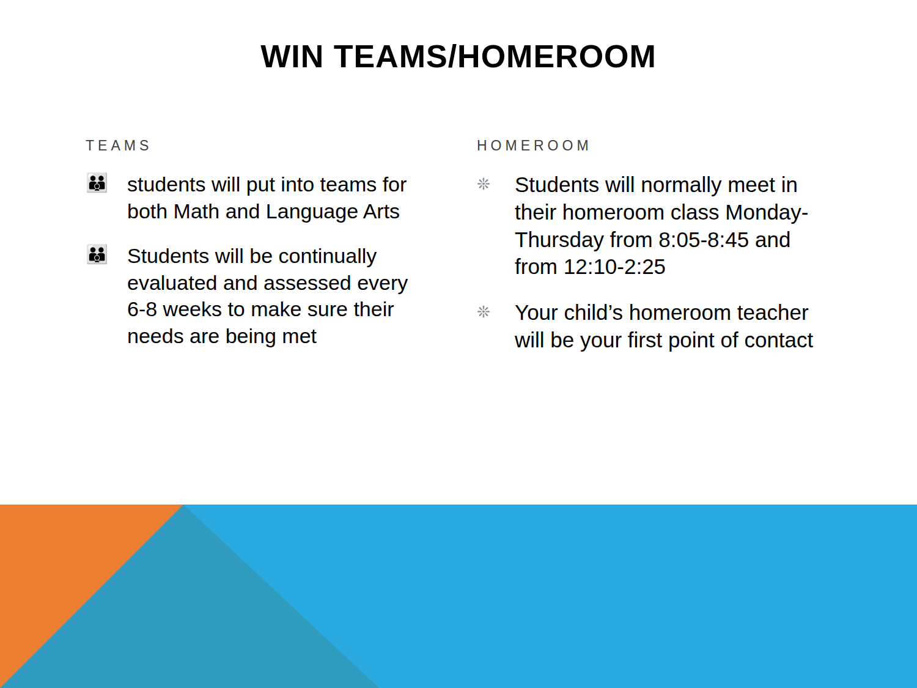WIN TEAMS/HOMEROOM
TEAMS
👪students will put into teams for both Math and Language Arts
👪Students will be continually evaluated and assessed every 6-8 weeks to make sure their needs are being met
HOMEROOM
❊Students will normally meet in their homeroom class Monday-Thursday from 8:05-8:45 and from 12:10-2:25
❊Your child’s homeroom teacher will be your first point of contact